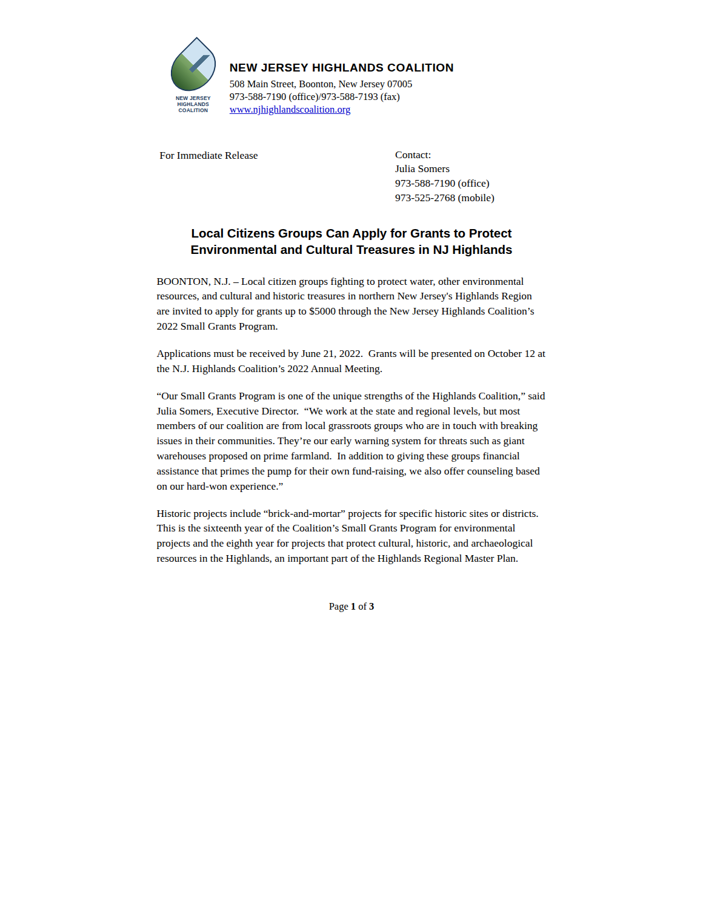NEW JERSEY
HIGHLANDS
COALITION
NEW JERSEY HIGHLANDS COALITION
508 Main Street, Boonton, New Jersey 07005
973-588-7190 (office)/973-588-7193 (fax)
www.njhighlandscoalition.org
For Immediate Release
Contact:
Julia Somers
973-588-7190 (office)
973-525-2768 (mobile)
Local Citizens Groups Can Apply for Grants to Protect Environmental and Cultural Treasures in NJ Highlands
BOONTON, N.J. – Local citizen groups fighting to protect water, other environmental resources, and cultural and historic treasures in northern New Jersey's Highlands Region are invited to apply for grants up to $5000 through the New Jersey Highlands Coalition’s 2022 Small Grants Program.
Applications must be received by June 21, 2022. Grants will be presented on October 12 at the N.J. Highlands Coalition’s 2022 Annual Meeting.
“Our Small Grants Program is one of the unique strengths of the Highlands Coalition,” said Julia Somers, Executive Director. “We work at the state and regional levels, but most members of our coalition are from local grassroots groups who are in touch with breaking issues in their communities. They’re our early warning system for threats such as giant warehouses proposed on prime farmland. In addition to giving these groups financial assistance that primes the pump for their own fund-raising, we also offer counseling based on our hard-won experience.”
Historic projects include “brick-and-mortar” projects for specific historic sites or districts. This is the sixteenth year of the Coalition’s Small Grants Program for environmental projects and the eighth year for projects that protect cultural, historic, and archaeological resources in the Highlands, an important part of the Highlands Regional Master Plan.
Page 1 of 3